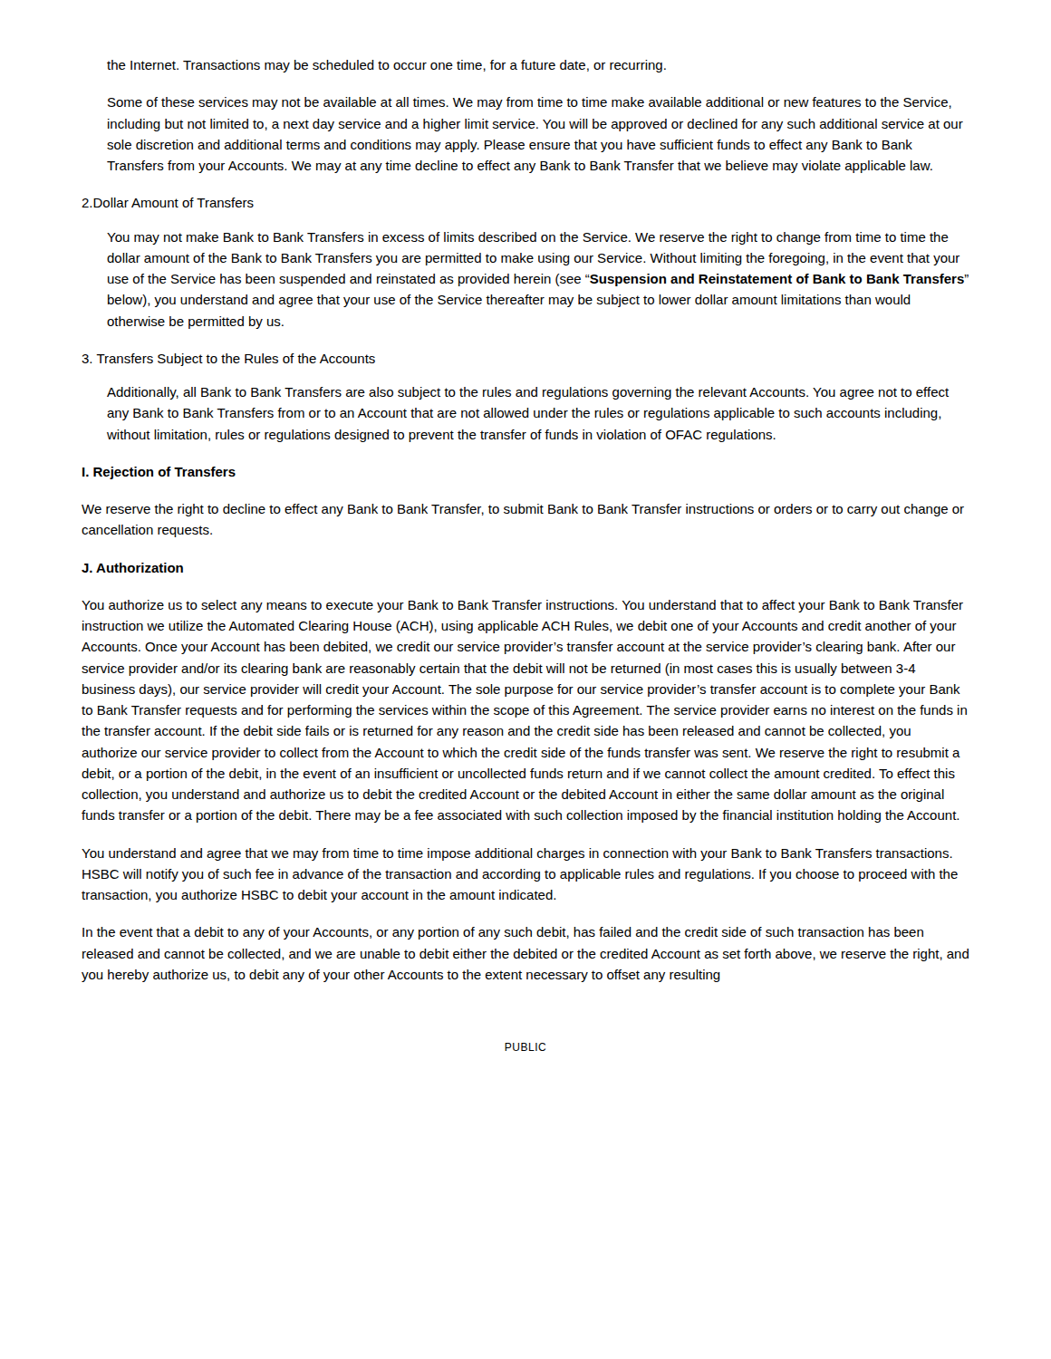the Internet. Transactions may be scheduled to occur one time, for a future date, or recurring.
Some of these services may not be available at all times. We may from time to time make available additional or new features to the Service, including but not limited to, a next day service and a higher limit service. You will be approved or declined for any such additional service at our sole discretion and additional terms and conditions may apply. Please ensure that you have sufficient funds to effect any Bank to Bank Transfers from your Accounts. We may at any time decline to effect any Bank to Bank Transfer that we believe may violate applicable law.
2.Dollar Amount of Transfers
You may not make Bank to Bank Transfers in excess of limits described on the Service. We reserve the right to change from time to time the dollar amount of the Bank to Bank Transfers you are permitted to make using our Service. Without limiting the foregoing, in the event that your use of the Service has been suspended and reinstated as provided herein (see “Suspension and Reinstatement of Bank to Bank Transfers” below), you understand and agree that your use of the Service thereafter may be subject to lower dollar amount limitations than would otherwise be permitted by us.
3. Transfers Subject to the Rules of the Accounts
Additionally, all Bank to Bank Transfers are also subject to the rules and regulations governing the relevant Accounts. You agree not to effect any Bank to Bank Transfers from or to an Account that are not allowed under the rules or regulations applicable to such accounts including, without limitation, rules or regulations designed to prevent the transfer of funds in violation of OFAC regulations.
I. Rejection of Transfers
We reserve the right to decline to effect any Bank to Bank Transfer, to submit Bank to Bank Transfer instructions or orders or to carry out change or cancellation requests.
J. Authorization
You authorize us to select any means to execute your Bank to Bank Transfer instructions. You understand that to affect your Bank to Bank Transfer instruction we utilize the Automated Clearing House (ACH), using applicable ACH Rules, we debit one of your Accounts and credit another of your Accounts. Once your Account has been debited, we credit our service provider’s transfer account at the service provider’s clearing bank. After our service provider and/or its clearing bank are reasonably certain that the debit will not be returned (in most cases this is usually between 3-4 business days), our service provider will credit your Account. The sole purpose for our service provider’s transfer account is to complete your Bank to Bank Transfer requests and for performing the services within the scope of this Agreement. The service provider earns no interest on the funds in the transfer account. If the debit side fails or is returned for any reason and the credit side has been released and cannot be collected, you authorize our service provider to collect from the Account to which the credit side of the funds transfer was sent. We reserve the right to resubmit a debit, or a portion of the debit, in the event of an insufficient or uncollected funds return and if we cannot collect the amount credited. To effect this collection, you understand and authorize us to debit the credited Account or the debited Account in either the same dollar amount as the original funds transfer or a portion of the debit. There may be a fee associated with such collection imposed by the financial institution holding the Account.
You understand and agree that we may from time to time impose additional charges in connection with your Bank to Bank Transfers transactions. HSBC will notify you of such fee in advance of the transaction and according to applicable rules and regulations. If you choose to proceed with the transaction, you authorize HSBC to debit your account in the amount indicated.
In the event that a debit to any of your Accounts, or any portion of any such debit, has failed and the credit side of such transaction has been released and cannot be collected, and we are unable to debit either the debited or the credited Account as set forth above, we reserve the right, and you hereby authorize us, to debit any of your other Accounts to the extent necessary to offset any resulting
PUBLIC